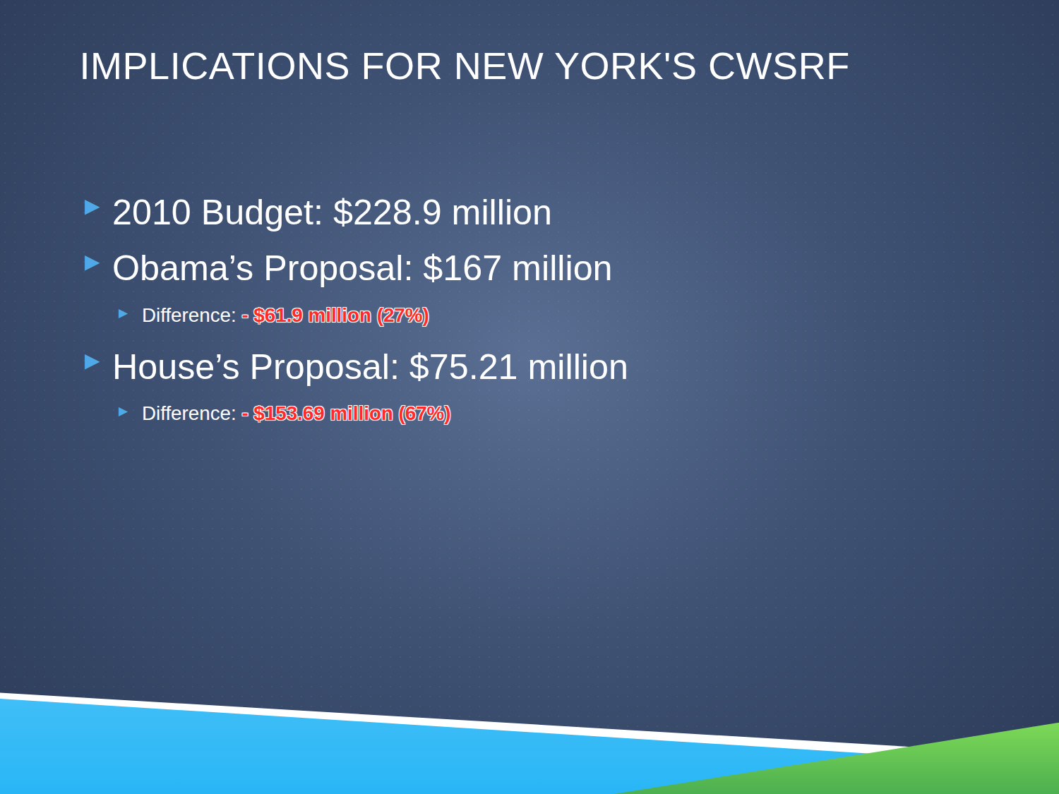Implications for New York's CWSRF
2010 Budget: $228.9 million
Obama’s Proposal: $167 million
Difference: - $61.9 million (27%)
House’s Proposal: $75.21 million
Difference: - $153.69 million (67%)